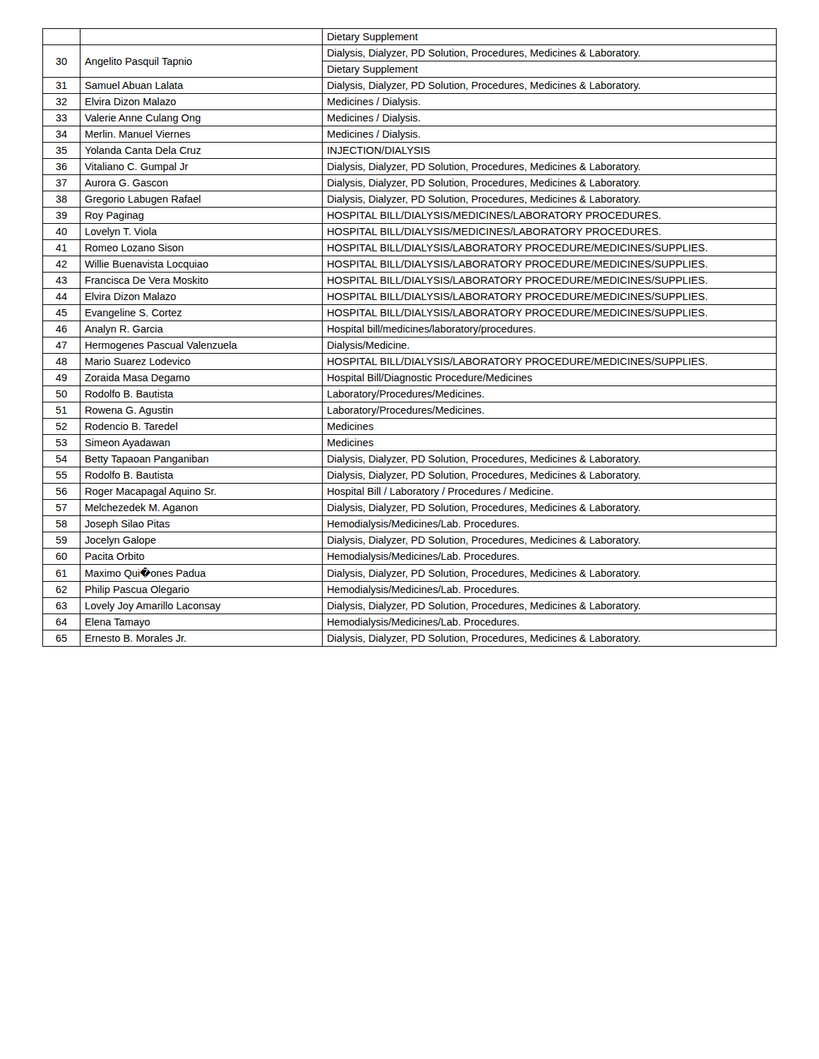| | | Dietary Supplement |
| 30 | Angelito Pasquil Tapnio | Dialysis, Dialyzer, PD Solution, Procedures, Medicines & Laboratory. |
| Dietary Supplement |
| 31 | Samuel Abuan Lalata | Dialysis, Dialyzer, PD Solution, Procedures, Medicines & Laboratory. |
| 32 | Elvira Dizon Malazo | Medicines / Dialysis. |
| 33 | Valerie Anne Culang Ong | Medicines / Dialysis. |
| 34 | Merlin. Manuel Viernes | Medicines / Dialysis. |
| 35 | Yolanda Canta Dela Cruz | INJECTION/DIALYSIS |
| 36 | Vitaliano C. Gumpal Jr | Dialysis, Dialyzer, PD Solution, Procedures, Medicines & Laboratory. |
| 37 | Aurora G. Gascon | Dialysis, Dialyzer, PD Solution, Procedures, Medicines & Laboratory. |
| 38 | Gregorio Labugen Rafael | Dialysis, Dialyzer, PD Solution, Procedures, Medicines & Laboratory. |
| 39 | Roy Paginag | HOSPITAL BILL/DIALYSIS/MEDICINES/LABORATORY PROCEDURES. |
| 40 | Lovelyn T. Viola | HOSPITAL BILL/DIALYSIS/MEDICINES/LABORATORY PROCEDURES. |
| 41 | Romeo Lozano Sison | HOSPITAL BILL/DIALYSIS/LABORATORY PROCEDURE/MEDICINES/SUPPLIES. |
| 42 | Willie Buenavista Locquiao | HOSPITAL BILL/DIALYSIS/LABORATORY PROCEDURE/MEDICINES/SUPPLIES. |
| 43 | Francisca De Vera Moskito | HOSPITAL BILL/DIALYSIS/LABORATORY PROCEDURE/MEDICINES/SUPPLIES. |
| 44 | Elvira Dizon Malazo | HOSPITAL BILL/DIALYSIS/LABORATORY PROCEDURE/MEDICINES/SUPPLIES. |
| 45 | Evangeline S. Cortez | HOSPITAL BILL/DIALYSIS/LABORATORY PROCEDURE/MEDICINES/SUPPLIES. |
| 46 | Analyn R. Garcia | Hospital bill/medicines/laboratory/procedures. |
| 47 | Hermogenes Pascual Valenzuela | Dialysis/Medicine. |
| 48 | Mario Suarez Lodevico | HOSPITAL BILL/DIALYSIS/LABORATORY PROCEDURE/MEDICINES/SUPPLIES. |
| 49 | Zoraida Masa Degamo | Hospital Bill/Diagnostic Procedure/Medicines |
| 50 | Rodolfo B. Bautista | Laboratory/Procedures/Medicines. |
| 51 | Rowena G. Agustin | Laboratory/Procedures/Medicines. |
| 52 | Rodencio B. Taredel | Medicines |
| 53 | Simeon Ayadawan | Medicines |
| 54 | Betty Tapaoan Panganiban | Dialysis, Dialyzer, PD Solution, Procedures, Medicines & Laboratory. |
| 55 | Rodolfo B. Bautista | Dialysis, Dialyzer, PD Solution, Procedures, Medicines & Laboratory. |
| 56 | Roger Macapagal Aquino Sr. | Hospital Bill / Laboratory / Procedures / Medicine. |
| 57 | Melchezedek M. Aganon | Dialysis, Dialyzer, PD Solution, Procedures, Medicines & Laboratory. |
| 58 | Joseph Silao Pitas | Hemodialysis/Medicines/Lab. Procedures. |
| 59 | Jocelyn Galope | Dialysis, Dialyzer, PD Solution, Procedures, Medicines & Laboratory. |
| 60 | Pacita Orbito | Hemodialysis/Medicines/Lab. Procedures. |
| 61 | Maximo Qui�ones Padua | Dialysis, Dialyzer, PD Solution, Procedures, Medicines & Laboratory. |
| 62 | Philip Pascua Olegario | Hemodialysis/Medicines/Lab. Procedures. |
| 63 | Lovely Joy Amarillo Laconsay | Dialysis, Dialyzer, PD Solution, Procedures, Medicines & Laboratory. |
| 64 | Elena Tamayo | Hemodialysis/Medicines/Lab. Procedures. |
| 65 | Ernesto B. Morales Jr. | Dialysis, Dialyzer, PD Solution, Procedures, Medicines & Laboratory. |